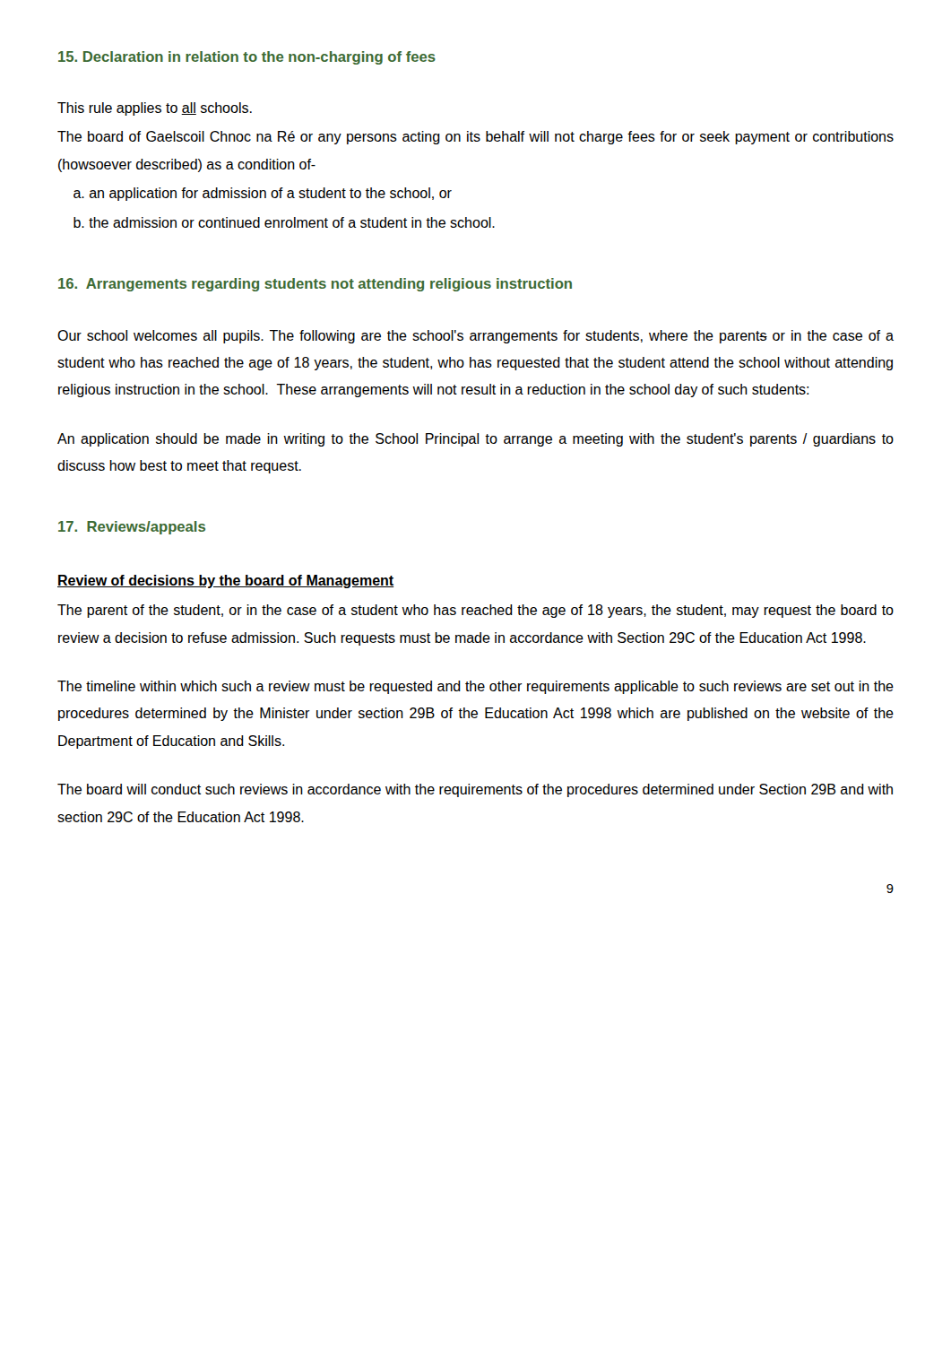15. Declaration in relation to the non-charging of fees
This rule applies to all schools.
The board of Gaelscoil Chnoc na Ré or any persons acting on its behalf will not charge fees for or seek payment or contributions (howsoever described) as a condition of-
an application for admission of a student to the school, or
the admission or continued enrolment of a student in the school.
16. Arrangements regarding students not attending religious instruction
Our school welcomes all pupils. The following are the school's arrangements for students, where the parents or in the case of a student who has reached the age of 18 years, the student, who has requested that the student attend the school without attending religious instruction in the school. These arrangements will not result in a reduction in the school day of such students:
An application should be made in writing to the School Principal to arrange a meeting with the student's parents / guardians to discuss how best to meet that request.
17. Reviews/appeals
Review of decisions by the board of Management
The parent of the student, or in the case of a student who has reached the age of 18 years, the student, may request the board to review a decision to refuse admission. Such requests must be made in accordance with Section 29C of the Education Act 1998.
The timeline within which such a review must be requested and the other requirements applicable to such reviews are set out in the procedures determined by the Minister under section 29B of the Education Act 1998 which are published on the website of the Department of Education and Skills.
The board will conduct such reviews in accordance with the requirements of the procedures determined under Section 29B and with section 29C of the Education Act 1998.
9